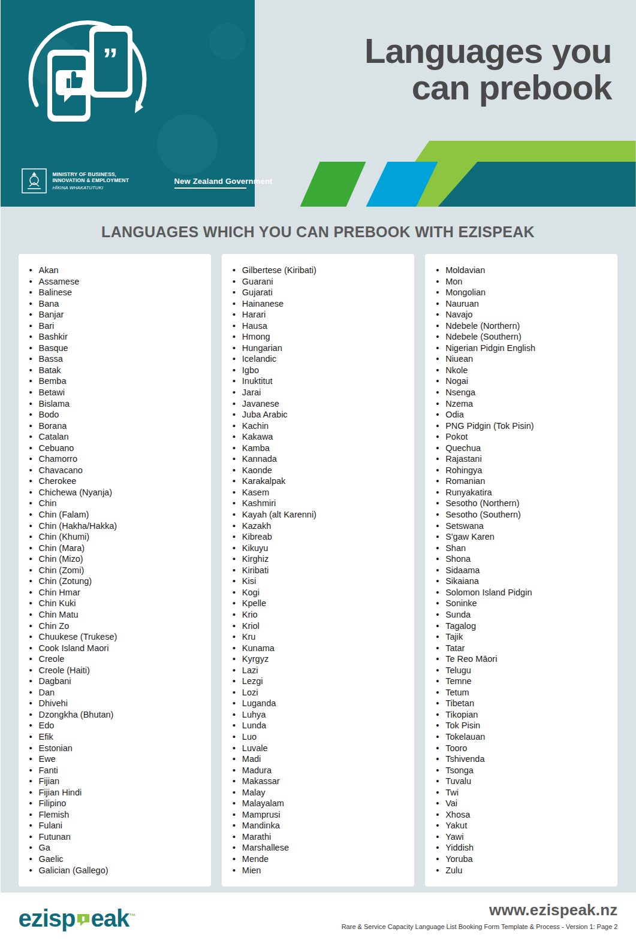”
Languages you
can prebook
MINISTRY OF BUSINESS,
INNOVATION & EMPLOYMENT HĪKINA WHAKATUTUKI
New Zealand Government
LANGUAGES WHICH YOU CAN PREBOOK WITH EZISPEAK
Akan
Assamese
Balinese
Bana
Banjar
Bari
Bashkir
Basque
Bassa
Batak
Bemba
Betawi
Bislama
Bodo
Borana
Catalan
Cebuano
Chamorro
Chavacano
Cherokee
Chichewa (Nyanja)
Chin
Chin (Falam)
Chin (Hakha/Hakka)
Chin (Khumi)
Chin (Mara)
Chin (Mizo)
Chin (Zomi)
Chin (Zotung)
Chin Hmar
Chin Kuki
Chin Matu
Chin Zo
Chuukese (Trukese)
Cook Island Maori
Creole
Creole (Haiti)
Dagbani
Dan
Dhivehi
Dzongkha (Bhutan)
Edo
Efik
Estonian
Ewe
Fanti
Fijian
Fijian Hindi
Filipino
Flemish
Fulani
Futunan
Ga
Gaelic
Galician (Gallego)
Gilbertese (Kiribati)
Guarani
Gujarati
Hainanese
Harari
Hausa
Hmong
Hungarian
Icelandic
Igbo
Inuktitut
Jarai
Javanese
Juba Arabic
Kachin
Kakawa
Kamba
Kannada
Kaonde
Karakalpak
Kasem
Kashmiri
Kayah (alt Karenni)
Kazakh
Kibreab
Kikuyu
Kirghiz
Kiribati
Kisi
Kogi
Kpelle
Krio
Kriol
Kru
Kunama
Kyrgyz
Lazi
Lezgi
Lozi
Luganda
Luhya
Lunda
Luo
Luvale
Madi
Madura
Makassar
Malay
Malayalam
Mamprusi
Mandinka
Marathi
Marshallese
Mende
Mien
Moldavian
Mon
Mongolian
Nauruan
Navajo
Ndebele (Northern)
Ndebele (Southern)
Nigerian Pidgin English
Niuean
Nkole
Nogai
Nsenga
Nzema
Odia
PNG Pidgin (Tok Pisin)
Pokot
Quechua
Rajastani
Rohingya
Romanian
Runyakatira
Sesotho (Northern)
Sesotho (Southern)
Setswana
S'gaw Karen
Shan
Shona
Sidaama
Sikaiana
Solomon Island Pidgin
Soninke
Sunda
Tagalog
Tajik
Tatar
Te Reo Māori
Telugu
Temne
Tetum
Tibetan
Tikopian
Tok Pisin
Tokelauan
Tooro
Tshivenda
Tsonga
Tuvalu
Twi
Vai
Xhosa
Yakut
Yawi
Yiddish
Yoruba
Zulu
ezi sp eak™
www.ezispeak.nz
Rare & Service Capacity Language List Booking Form Template & Process - Version 1: Page 2